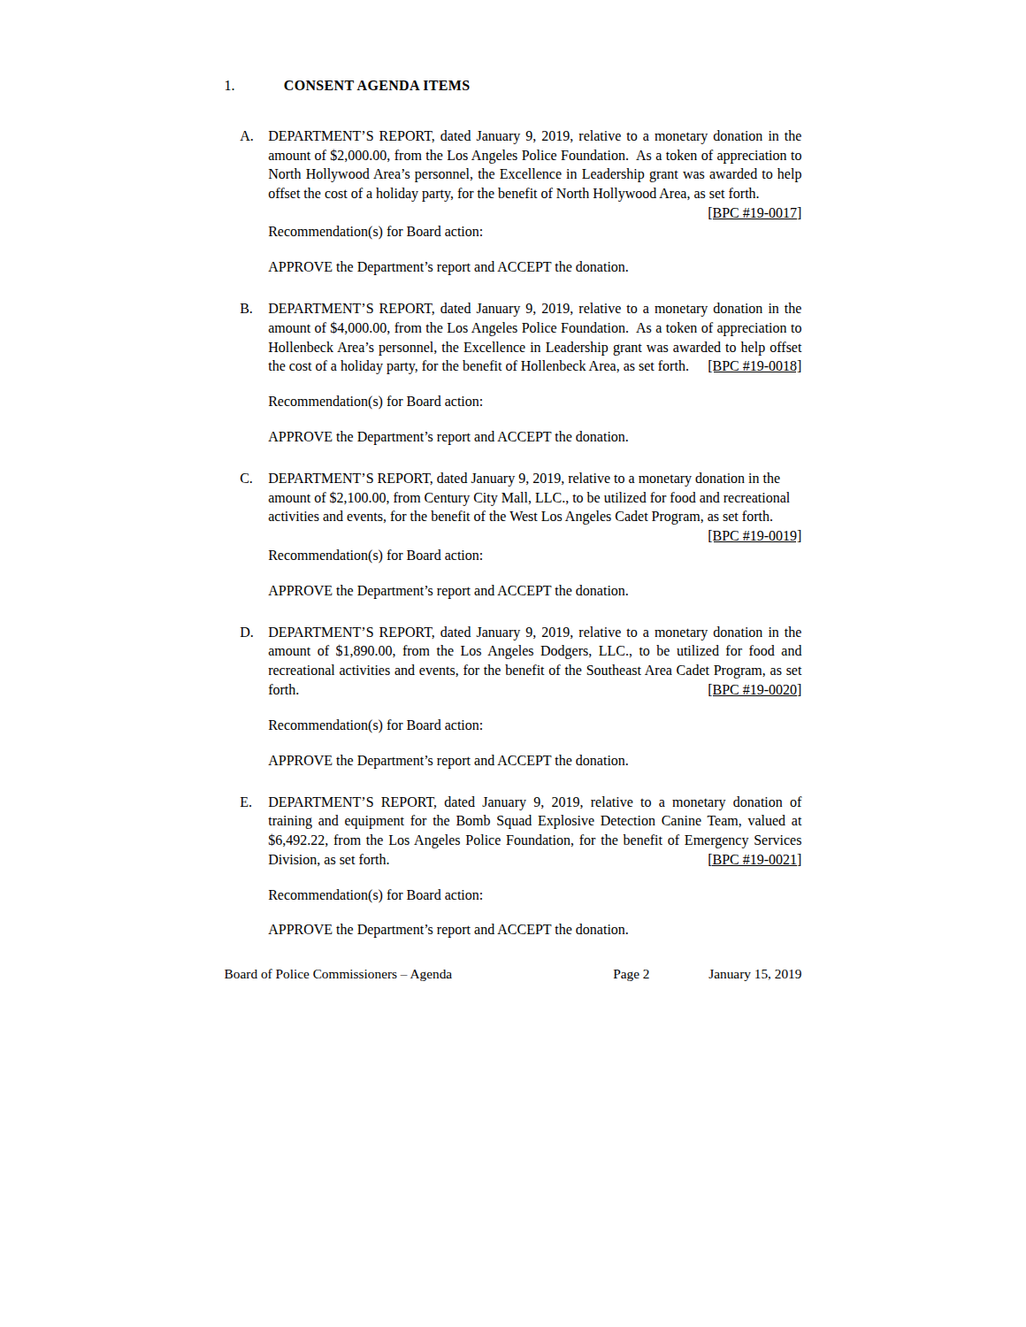1.
CONSENT AGENDA ITEMS
A.
DEPARTMENT’S REPORT, dated January 9, 2019, relative to a monetary donation in the amount of $2,000.00, from the Los Angeles Police Foundation. As a token of appreciation to North Hollywood Area’s personnel, the Excellence in Leadership grant was awarded to help offset the cost of a holiday party, for the benefit of North Hollywood Area, as set forth.[BPC #19-0017]
Recommendation(s) for Board action:
APPROVE the Department’s report and ACCEPT the donation.
B.
DEPARTMENT’S REPORT, dated January 9, 2019, relative to a monetary donation in the amount of $4,000.00, from the Los Angeles Police Foundation. As a token of appreciation to Hollenbeck Area’s personnel, the Excellence in Leadership grant was awarded to help offset the cost of a holiday party, for the benefit of Hollenbeck Area, as set forth.[BPC #19-0018]
Recommendation(s) for Board action:
APPROVE the Department’s report and ACCEPT the donation.
C.
DEPARTMENT’S REPORT, dated January 9, 2019, relative to a monetary donation in the amount of $2,100.00, from Century City Mall, LLC., to be utilized for food and recreational activities and events, for the benefit of the West Los Angeles Cadet Program, as set forth.[BPC #19-0019]
Recommendation(s) for Board action:
APPROVE the Department’s report and ACCEPT the donation.
D.
DEPARTMENT’S REPORT, dated January 9, 2019, relative to a monetary donation in the amount of $1,890.00, from the Los Angeles Dodgers, LLC., to be utilized for food and recreational activities and events, for the benefit of the Southeast Area Cadet Program, as set forth.[BPC #19-0020]
Recommendation(s) for Board action:
APPROVE the Department’s report and ACCEPT the donation.
E.
DEPARTMENT’S REPORT, dated January 9, 2019, relative to a monetary donation of training and equipment for the Bomb Squad Explosive Detection Canine Team, valued at $6,492.22, from the Los Angeles Police Foundation, for the benefit of Emergency Services Division, as set forth.[BPC #19-0021]
Recommendation(s) for Board action:
APPROVE the Department’s report and ACCEPT the donation.
Board of Police Commissioners – Agenda
Page 2
January 15, 2019